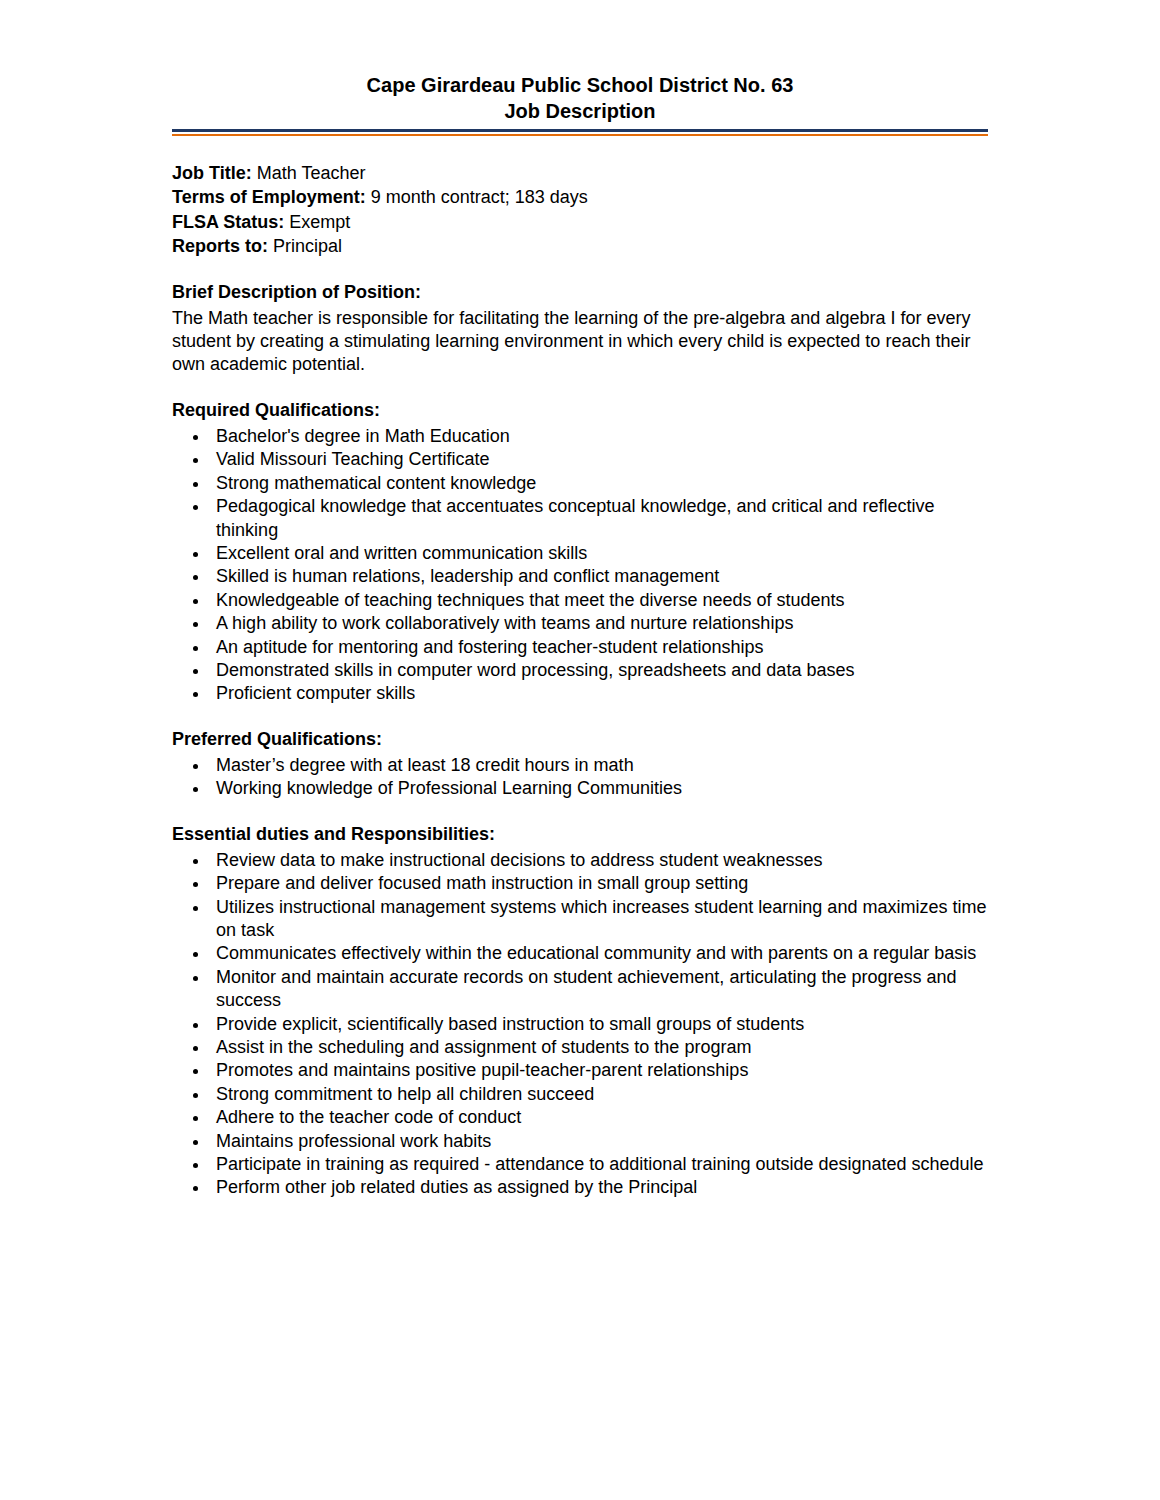Cape Girardeau Public School District No. 63
Job Description
Job Title: Math Teacher
Terms of Employment: 9 month contract; 183 days
FLSA Status: Exempt
Reports to: Principal
Brief Description of Position:
The Math teacher is responsible for facilitating the learning of the pre-algebra and algebra I for every student by creating a stimulating learning environment in which every child is expected to reach their own academic potential.
Required Qualifications:
Bachelor's degree in Math Education
Valid Missouri Teaching Certificate
Strong mathematical content knowledge
Pedagogical knowledge that accentuates conceptual knowledge, and critical and reflective thinking
Excellent oral and written communication skills
Skilled is human relations, leadership and conflict management
Knowledgeable of teaching techniques that meet the diverse needs of students
A high ability to work collaboratively with teams and nurture relationships
An aptitude for mentoring and fostering teacher-student relationships
Demonstrated skills in computer word processing, spreadsheets and data bases
Proficient computer skills
Preferred Qualifications:
Master’s degree with at least 18 credit hours in math
Working knowledge of Professional Learning Communities
Essential duties and Responsibilities:
Review data to make instructional decisions to address student weaknesses
Prepare and deliver focused math instruction in small group setting
Utilizes instructional management systems which increases student learning and maximizes time on task
Communicates effectively within the educational community and with parents on a regular basis
Monitor and maintain accurate records on student achievement, articulating the progress and success
Provide explicit, scientifically based instruction to small groups of students
Assist in the scheduling and assignment of students to the program
Promotes and maintains positive pupil-teacher-parent relationships
Strong commitment to help all children succeed
Adhere to the teacher code of conduct
Maintains professional work habits
Participate in training as required - attendance to additional training outside designated schedule
Perform other job related duties as assigned by the Principal